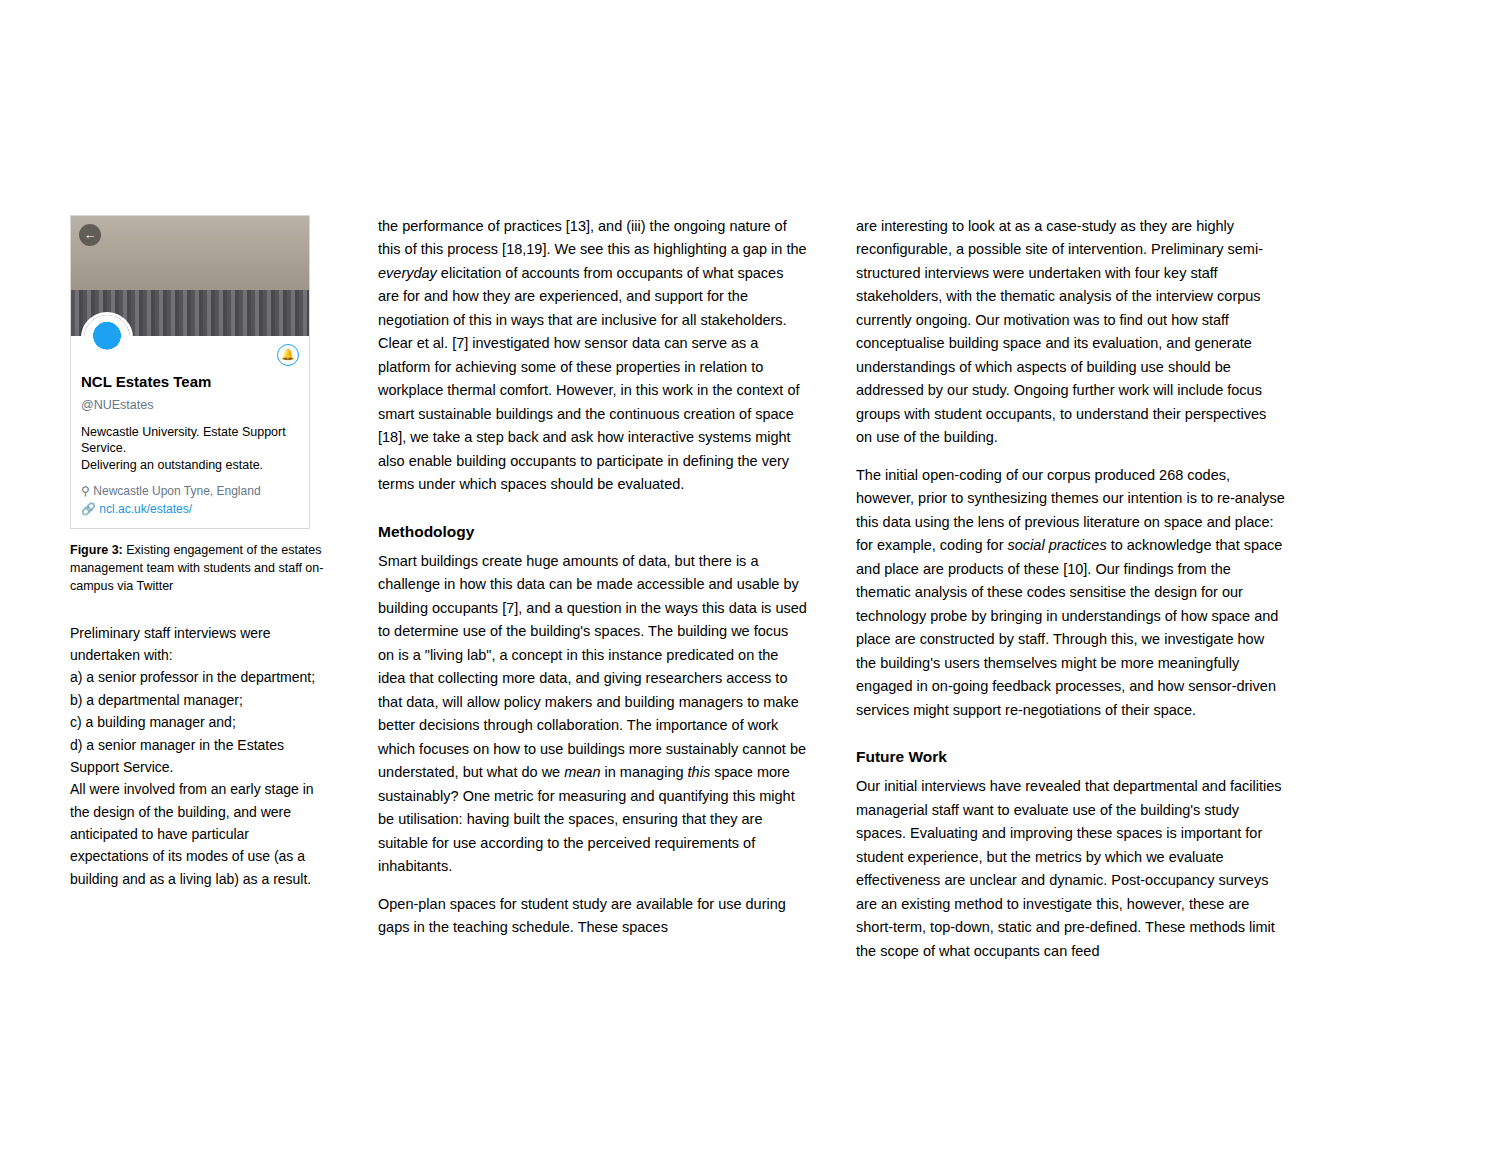←
🔔
NCL Estates Team
@NUEstates
Newcastle University. Estate Support Service.
Delivering an outstanding estate.
⚲ Newcastle Upon Tyne, England
🔗 ncl.ac.uk/estates/
Figure 3: Existing engagement of the estates management team with students and staff on-campus via Twitter
Preliminary staff interviews were undertaken with:
a) a senior professor in the department;
b) a departmental manager;
c) a building manager and;
d) a senior manager in the Estates Support Service.
All were involved from an early stage in the design of the building, and were anticipated to have particular expectations of its modes of use (as a building and as a living lab) as a result.
the performance of practices [13], and (iii) the ongoing nature of this of this process [18,19]. We see this as highlighting a gap in the everyday elicitation of accounts from occupants of what spaces are for and how they are experienced, and support for the negotiation of this in ways that are inclusive for all stakeholders. Clear et al. [7] investigated how sensor data can serve as a platform for achieving some of these properties in relation to workplace thermal comfort. However, in this work in the context of smart sustainable buildings and the continuous creation of space [18], we take a step back and ask how interactive systems might also enable building occupants to participate in defining the very terms under which spaces should be evaluated.
Methodology
Smart buildings create huge amounts of data, but there is a challenge in how this data can be made accessible and usable by building occupants [7], and a question in the ways this data is used to determine use of the building's spaces. The building we focus on is a "living lab", a concept in this instance predicated on the idea that collecting more data, and giving researchers access to that data, will allow policy makers and building managers to make better decisions through collaboration. The importance of work which focuses on how to use buildings more sustainably cannot be understated, but what do we mean in managing this space more sustainably? One metric for measuring and quantifying this might be utilisation: having built the spaces, ensuring that they are suitable for use according to the perceived requirements of inhabitants.
Open-plan spaces for student study are available for use during gaps in the teaching schedule. These spaces
are interesting to look at as a case-study as they are highly reconfigurable, a possible site of intervention. Preliminary semi-structured interviews were undertaken with four key staff stakeholders, with the thematic analysis of the interview corpus currently ongoing. Our motivation was to find out how staff conceptualise building space and its evaluation, and generate understandings of which aspects of building use should be addressed by our study. Ongoing further work will include focus groups with student occupants, to understand their perspectives on use of the building.
The initial open-coding of our corpus produced 268 codes, however, prior to synthesizing themes our intention is to re-analyse this data using the lens of previous literature on space and place: for example, coding for social practices to acknowledge that space and place are products of these [10]. Our findings from the thematic analysis of these codes sensitise the design for our technology probe by bringing in understandings of how space and place are constructed by staff. Through this, we investigate how the building's users themselves might be more meaningfully engaged in on-going feedback processes, and how sensor-driven services might support re-negotiations of their space.
Future Work
Our initial interviews have revealed that departmental and facilities managerial staff want to evaluate use of the building's study spaces. Evaluating and improving these spaces is important for student experience, but the metrics by which we evaluate effectiveness are unclear and dynamic. Post-occupancy surveys are an existing method to investigate this, however, these are short-term, top-down, static and pre-defined. These methods limit the scope of what occupants can feed